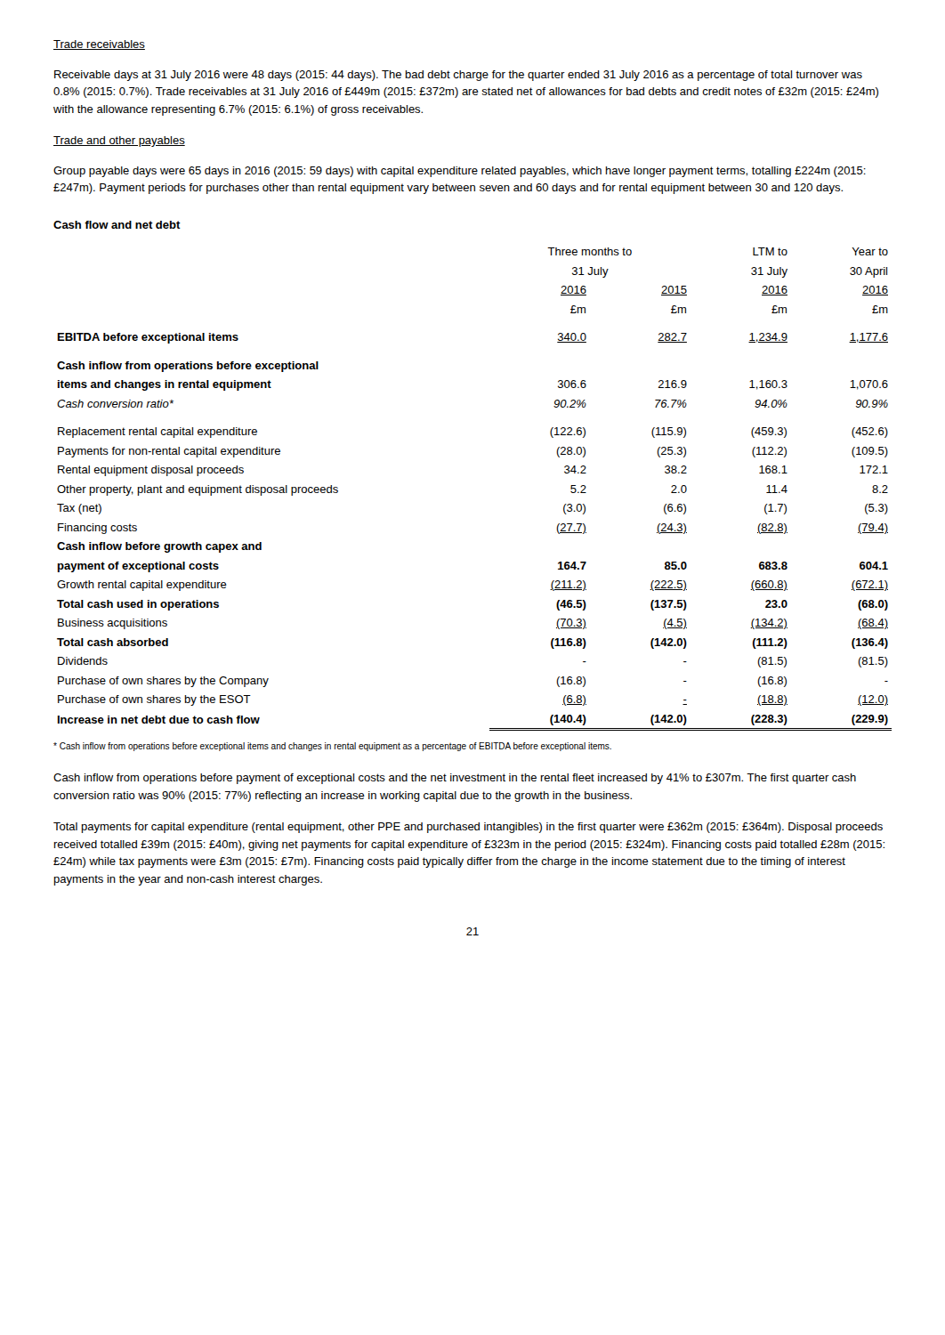Trade receivables
Receivable days at 31 July 2016 were 48 days (2015: 44 days). The bad debt charge for the quarter ended 31 July 2016 as a percentage of total turnover was 0.8% (2015: 0.7%). Trade receivables at 31 July 2016 of £449m (2015: £372m) are stated net of allowances for bad debts and credit notes of £32m (2015: £24m) with the allowance representing 6.7% (2015: 6.1%) of gross receivables.
Trade and other payables
Group payable days were 65 days in 2016 (2015: 59 days) with capital expenditure related payables, which have longer payment terms, totalling £224m (2015: £247m). Payment periods for purchases other than rental equipment vary between seven and 60 days and for rental equipment between 30 and 120 days.
Cash flow and net debt
| | Three months to | LTM to | Year to |
| --- | --- | --- | --- |
| | 31 July | 31 July | 30 April |
| | 2016 | 2015 | 2016 | 2016 |
| | £m | £m | £m | £m |
| EBITDA before exceptional items | 340.0 | 282.7 | 1,234.9 | 1,177.6 |
| Cash inflow from operations before exceptional | | | | |
| items and changes in rental equipment | 306.6 | 216.9 | 1,160.3 | 1,070.6 |
| Cash conversion ratio* | 90.2% | 76.7% | 94.0% | 90.9% |
| Replacement rental capital expenditure | (122.6) | (115.9) | (459.3) | (452.6) |
| Payments for non-rental capital expenditure | (28.0) | (25.3) | (112.2) | (109.5) |
| Rental equipment disposal proceeds | 34.2 | 38.2 | 168.1 | 172.1 |
| Other property, plant and equipment disposal proceeds | 5.2 | 2.0 | 11.4 | 8.2 |
| Tax (net) | (3.0) | (6.6) | (1.7) | (5.3) |
| Financing costs | (27.7) | (24.3) | (82.8) | (79.4) |
| Cash inflow before growth capex and | | | | |
| payment of exceptional costs | 164.7 | 85.0 | 683.8 | 604.1 |
| Growth rental capital expenditure | (211.2) | (222.5) | (660.8) | (672.1) |
| Total cash used in operations | (46.5) | (137.5) | 23.0 | (68.0) |
| Business acquisitions | (70.3) | (4.5) | (134.2) | (68.4) |
| Total cash absorbed | (116.8) | (142.0) | (111.2) | (136.4) |
| Dividends | - | - | (81.5) | (81.5) |
| Purchase of own shares by the Company | (16.8) | - | (16.8) | - |
| Purchase of own shares by the ESOT | (6.8) | - | (18.8) | (12.0) |
| Increase in net debt due to cash flow | (140.4) | (142.0) | (228.3) | (229.9) |
* Cash inflow from operations before exceptional items and changes in rental equipment as a percentage of EBITDA before exceptional items.
Cash inflow from operations before payment of exceptional costs and the net investment in the rental fleet increased by 41% to £307m. The first quarter cash conversion ratio was 90% (2015: 77%) reflecting an increase in working capital due to the growth in the business.
Total payments for capital expenditure (rental equipment, other PPE and purchased intangibles) in the first quarter were £362m (2015: £364m). Disposal proceeds received totalled £39m (2015: £40m), giving net payments for capital expenditure of £323m in the period (2015: £324m). Financing costs paid totalled £28m (2015: £24m) while tax payments were £3m (2015: £7m). Financing costs paid typically differ from the charge in the income statement due to the timing of interest payments in the year and non-cash interest charges.
21